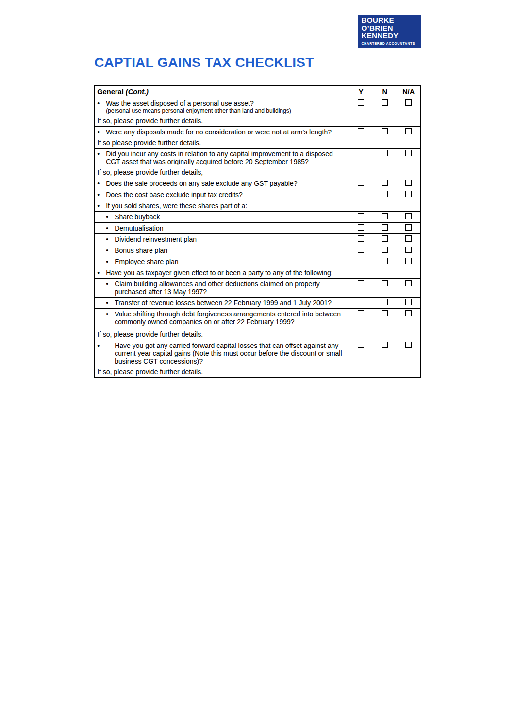BOURKE
O’BRIEN
KENNEDY
CHARTERED ACCOUNTANTS
CAPTIAL GAINS TAX CHECKLIST
| General (Cont.) | Y | N | N/A |
| --- | --- | --- | --- |
| • Was the asset disposed of a personal use asset? (personal use means personal enjoyment other than land and buildings) If so, please provide further details. | | | |
| • Were any disposals made for no consideration or were not at arm’s length? If so please provide further details. | | | |
| • Did you incur any costs in relation to any capital improvement to a disposed CGT asset that was originally acquired before 20 September 1985? If so, please provide further details, | | | |
| • Does the sale proceeds on any sale exclude any GST payable? | | | |
| • Does the cost base exclude input tax credits? | | | |
| • If you sold shares, were these shares part of a: | | | |
| • Share buyback | | | |
| • Demutualisation | | | |
| • Dividend reinvestment plan | | | |
| • Bonus share plan | | | |
| • Employee share plan | | | |
| • Have you as taxpayer given effect to or been a party to any of the following: | | | |
| • Claim building allowances and other deductions claimed on property purchased after 13 May 1997? | | | |
| • Transfer of revenue losses between 22 February 1999 and 1 July 2001? | | | |
| • Value shifting through debt forgiveness arrangements entered into between commonly owned companies on or after 22 February 1999? If so, please provide further details. | | | |
| • Have you got any carried forward capital losses that can offset against any current year capital gains (Note this must occur before the discount or small business CGT concessions)? If so, please provide further details. | | | |